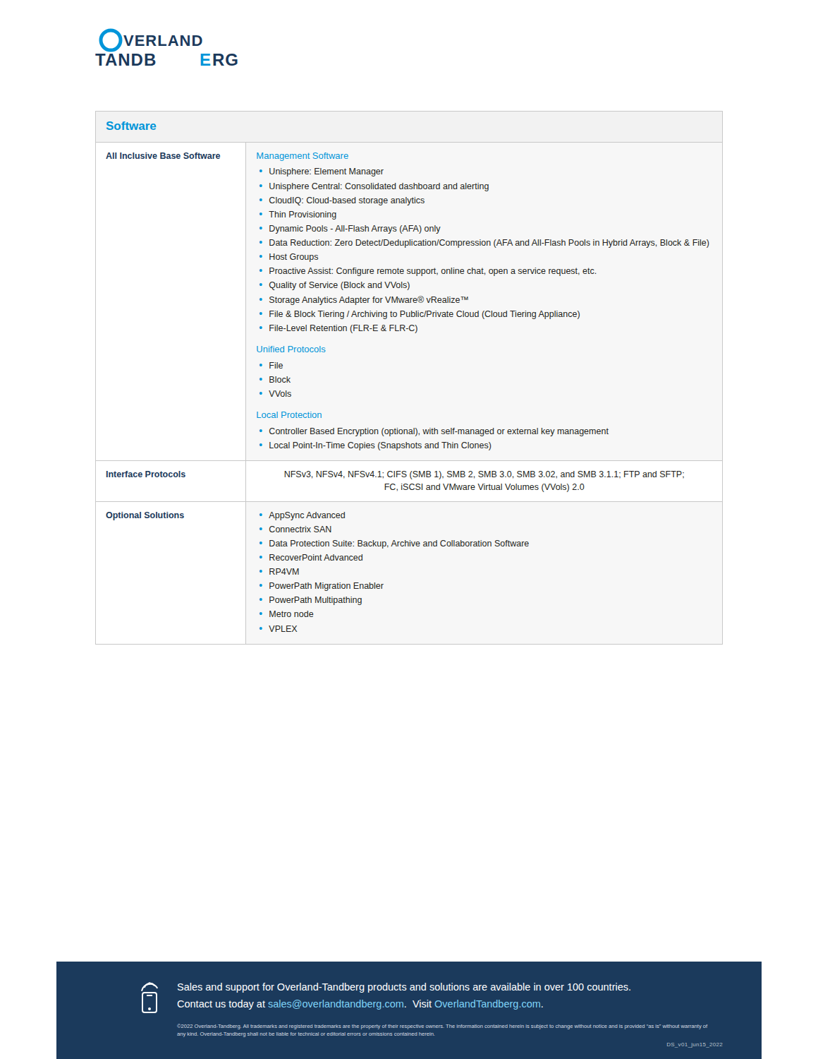VERLAND TANDB E RG
| Software |
| --- |
| All Inclusive Base Software | Management Software Unisphere: Element Manager Unisphere Central: Consolidated dashboard and alerting CloudIQ: Cloud-based storage analytics Thin Provisioning Dynamic Pools - All-Flash Arrays (AFA) only Data Reduction: Zero Detect/Deduplication/Compression (AFA and All-Flash Pools in Hybrid Arrays, Block & File) Host Groups Proactive Assist: Configure remote support, online chat, open a service request, etc. Quality of Service (Block and VVols) Storage Analytics Adapter for VMware® vRealize™ File & Block Tiering / Archiving to Public/Private Cloud (Cloud Tiering Appliance) File-Level Retention (FLR-E & FLR-C) Unified Protocols File Block VVols Local Protection Controller Based Encryption (optional), with self-managed or external key management Local Point-In-Time Copies (Snapshots and Thin Clones) |
| Interface Protocols | NFSv3, NFSv4, NFSv4.1; CIFS (SMB 1), SMB 2, SMB 3.0, SMB 3.02, and SMB 3.1.1; FTP and SFTP; FC, iSCSI and VMware Virtual Volumes (VVols) 2.0 |
| Optional Solutions | AppSync Advanced Connectrix SAN Data Protection Suite: Backup, Archive and Collaboration Software RecoverPoint Advanced RP4VM PowerPath Migration Enabler PowerPath Multipathing Metro node VPLEX |
Sales and support for Overland-Tandberg products and solutions are available in over 100 countries.
Contact us today at sales@overlandtandberg.com. Visit OverlandTandberg.com.
©2022 Overland-Tandberg. All trademarks and registered trademarks are the property of their respective owners. The information contained herein is subject to change without notice and is provided “as is” without warranty of any kind. Overland-Tandberg shall not be liable for technical or editorial errors or omissions contained herein.
DS_v01_jun15_2022